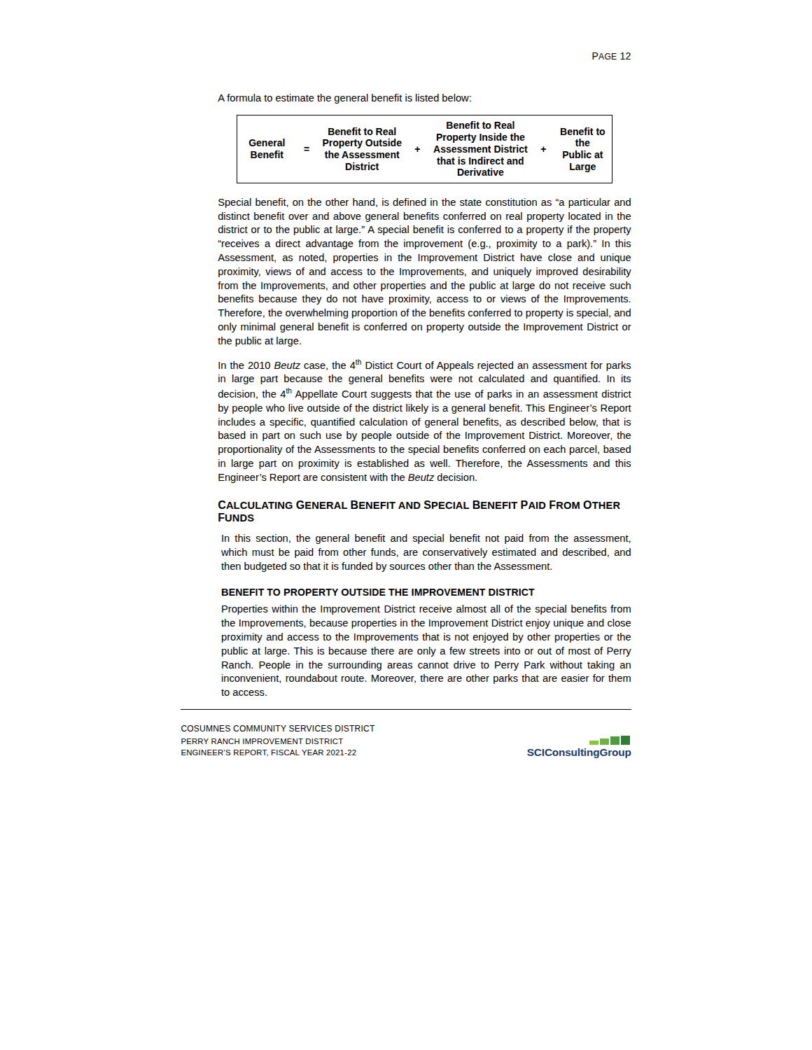PAGE 12
A formula to estimate the general benefit is listed below:
| General Benefit | = | Benefit to Real Property Outside the Assessment District | + | Benefit to Real Property Inside the Assessment District that is Indirect and Derivative | + | Benefit to the Public at Large |
Special benefit, on the other hand, is defined in the state constitution as “a particular and distinct benefit over and above general benefits conferred on real property located in the district or to the public at large.” A special benefit is conferred to a property if the property “receives a direct advantage from the improvement (e.g., proximity to a park).” In this Assessment, as noted, properties in the Improvement District have close and unique proximity, views of and access to the Improvements, and uniquely improved desirability from the Improvements, and other properties and the public at large do not receive such benefits because they do not have proximity, access to or views of the Improvements. Therefore, the overwhelming proportion of the benefits conferred to property is special, and only minimal general benefit is conferred on property outside the Improvement District or the public at large.
In the 2010 Beutz case, the 4th Distict Court of Appeals rejected an assessment for parks in large part because the general benefits were not calculated and quantified. In its decision, the 4th Appellate Court suggests that the use of parks in an assessment district by people who live outside of the district likely is a general benefit. This Engineer’s Report includes a specific, quantified calculation of general benefits, as described below, that is based in part on such use by people outside of the Improvement District. Moreover, the proportionality of the Assessments to the special benefits conferred on each parcel, based in large part on proximity is established as well. Therefore, the Assessments and this Engineer’s Report are consistent with the Beutz decision.
Calculating General Benefit and Special Benefit Paid From Other Funds
In this section, the general benefit and special benefit not paid from the assessment, which must be paid from other funds, are conservatively estimated and described, and then budgeted so that it is funded by sources other than the Assessment.
Benefit to Property Outside the Improvement District
Properties within the Improvement District receive almost all of the special benefits from the Improvements, because properties in the Improvement District enjoy unique and close proximity and access to the Improvements that is not enjoyed by other properties or the public at large. This is because there are only a few streets into or out of most of Perry Ranch. People in the surrounding areas cannot drive to Perry Park without taking an inconvenient, roundabout route. Moreover, there are other parks that are easier for them to access.
Cosumnes Community Services District
Perry Ranch Improvement District
Engineer’s Report, Fiscal Year 2021-22
SCI Consulting Group